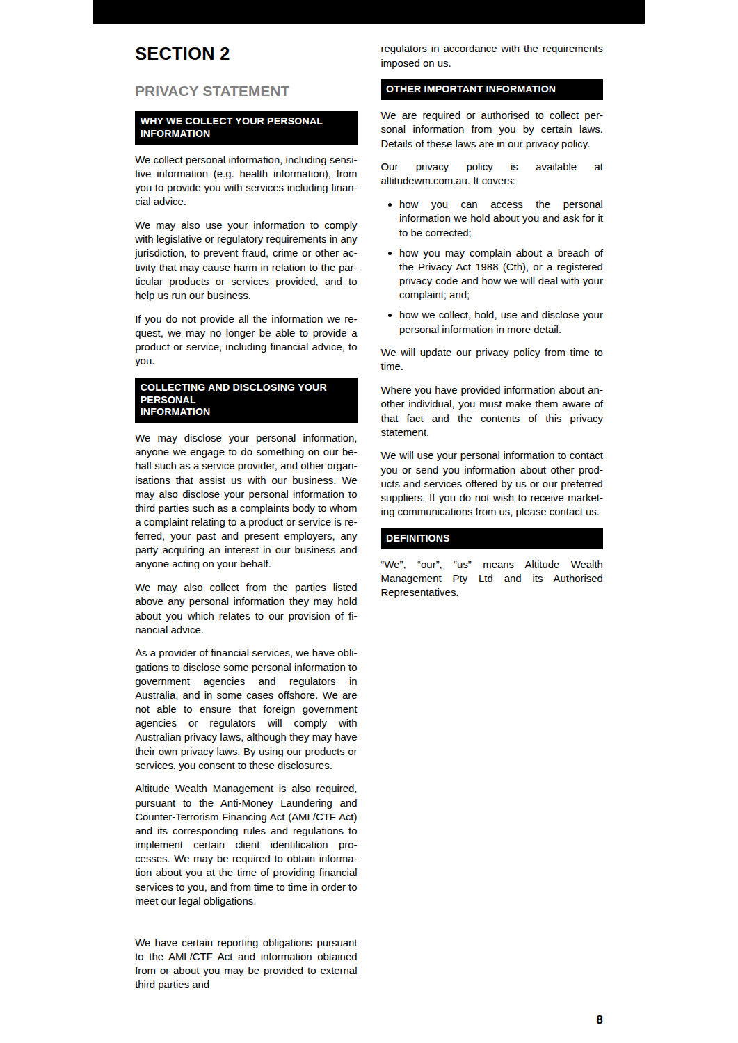SECTION 2
PRIVACY STATEMENT
WHY WE COLLECT YOUR PERSONAL
INFORMATION
We collect personal information, including sensitive information (e.g. health information), from you to provide you with services including financial advice.
We may also use your information to comply with legislative or regulatory requirements in any jurisdiction, to prevent fraud, crime or other activity that may cause harm in relation to the particular products or services provided, and to help us run our business.
If you do not provide all the information we request, we may no longer be able to provide a product or service, including financial advice, to you.
COLLECTING AND DISCLOSING YOUR PERSONAL
INFORMATION
We may disclose your personal information, anyone we engage to do something on our behalf such as a service provider, and other organisations that assist us with our business. We may also disclose your personal information to third parties such as a complaints body to whom a complaint relating to a product or service is referred, your past and present employers, any party acquiring an interest in our business and anyone acting on your behalf.
We may also collect from the parties listed above any personal information they may hold about you which relates to our provision of financial advice.
As a provider of financial services, we have obligations to disclose some personal information to government agencies and regulators in Australia, and in some cases offshore. We are not able to ensure that foreign government agencies or regulators will comply with Australian privacy laws, although they may have their own privacy laws. By using our products or services, you consent to these disclosures.
Altitude Wealth Management is also required, pursuant to the Anti-Money Laundering and Counter-Terrorism Financing Act (AML/CTF Act) and its corresponding rules and regulations to implement certain client identification processes. We may be required to obtain information about you at the time of providing financial services to you, and from time to time in order to meet our legal obligations.
We have certain reporting obligations pursuant to the AML/CTF Act and information obtained from or about you may be provided to external third parties and
regulators in accordance with the requirements imposed on us.
OTHER IMPORTANT INFORMATION
We are required or authorised to collect personal information from you by certain laws. Details of these laws are in our privacy policy.
Our privacy policy is available at altitudewm.com.au. It covers:
how you can access the personal information we hold about you and ask for it to be corrected;
how you may complain about a breach of the Privacy Act 1988 (Cth), or a registered privacy code and how we will deal with your complaint; and;
how we collect, hold, use and disclose your personal information in more detail.
We will update our privacy policy from time to time.
Where you have provided information about another individual, you must make them aware of that fact and the contents of this privacy statement.
We will use your personal information to contact you or send you information about other products and services offered by us or our preferred suppliers. If you do not wish to receive marketing communications from us, please contact us.
DEFINITIONS
“We”, “our”, “us” means Altitude Wealth Management Pty Ltd and its Authorised Representatives.
8